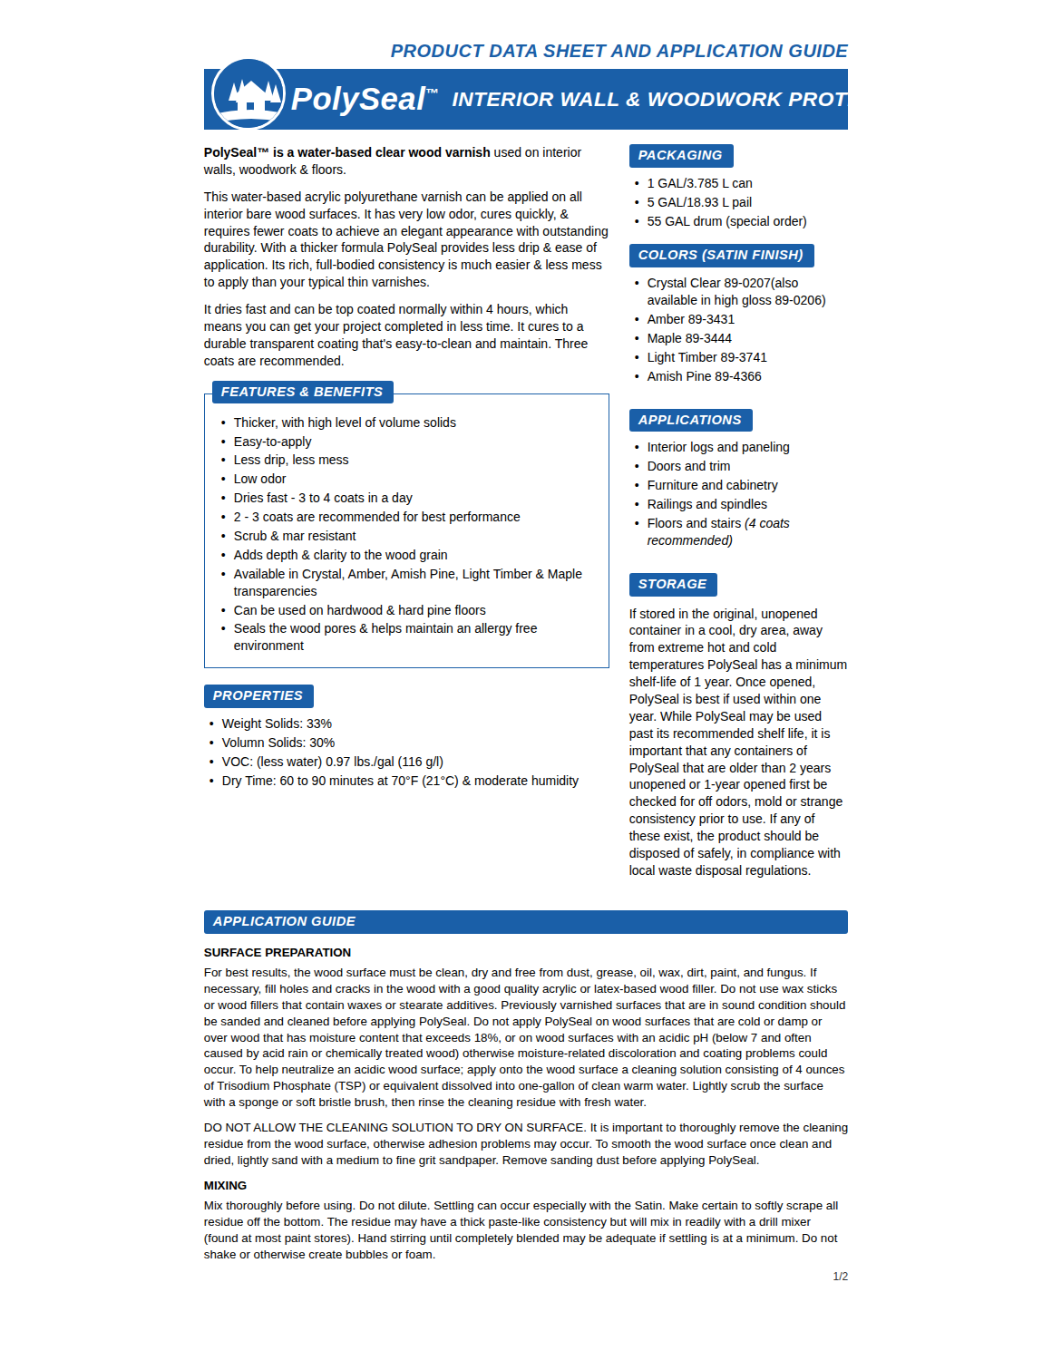Product Data Sheet and Application Guide
PolySeal™
Interior Wall & Woodwork Protection
PolySeal™ is a water-based clear wood varnish used on interior walls, woodwork & floors.
This water-based acrylic polyurethane varnish can be applied on all interior bare wood surfaces. It has very low odor, cures quickly, & requires fewer coats to achieve an elegant appearance with outstanding durability. With a thicker formula PolySeal provides less drip & ease of application. Its rich, full-bodied consistency is much easier & less mess to apply than your typical thin varnishes.
It dries fast and can be top coated normally within 4 hours, which means you can get your project completed in less time. It cures to a durable transparent coating that's easy-to-clean and maintain. Three coats are recommended.
Features & Benefits
Thicker, with high level of volume solids
Easy-to-apply
Less drip, less mess
Low odor
Dries fast - 3 to 4 coats in a day
2 - 3 coats are recommended for best performance
Scrub & mar resistant
Adds depth & clarity to the wood grain
Available in Crystal, Amber, Amish Pine, Light Timber & Maple transparencies
Can be used on hardwood & hard pine floors
Seals the wood pores & helps maintain an allergy free environment
Properties
Weight Solids: 33%
Volumn Solids: 30%
VOC: (less water) 0.97 lbs./gal (116 g/l)
Dry Time: 60 to 90 minutes at 70°F (21°C) & moderate humidity
Packaging
1 GAL/3.785 L can
5 GAL/18.93 L pail
55 GAL drum (special order)
Colors (Satin Finish)
Crystal Clear 89-0207(also available in high gloss 89-0206)
Amber 89-3431
Maple 89-3444
Light Timber 89-3741
Amish Pine 89-4366
Applications
Interior logs and paneling
Doors and trim
Furniture and cabinetry
Railings and spindles
Floors and stairs (4 coats recommended)
Storage
If stored in the original, unopened container in a cool, dry area, away from extreme hot and cold temperatures PolySeal has a minimum shelf-life of 1 year. Once opened, PolySeal is best if used within one year. While PolySeal may be used past its recommended shelf life, it is important that any containers of PolySeal that are older than 2 years unopened or 1-year opened first be checked for off odors, mold or strange consistency prior to use. If any of these exist, the product should be disposed of safely, in compliance with local waste disposal regulations.
Application Guide
Surface Preparation
For best results, the wood surface must be clean, dry and free from dust, grease, oil, wax, dirt, paint, and fungus. If necessary, fill holes and cracks in the wood with a good quality acrylic or latex-based wood filler. Do not use wax sticks or wood fillers that contain waxes or stearate additives. Previously varnished surfaces that are in sound condition should be sanded and cleaned before applying PolySeal. Do not apply PolySeal on wood surfaces that are cold or damp or over wood that has moisture content that exceeds 18%, or on wood surfaces with an acidic pH (below 7 and often caused by acid rain or chemically treated wood) otherwise moisture-related discoloration and coating problems could occur. To help neutralize an acidic wood surface; apply onto the wood surface a cleaning solution consisting of 4 ounces of Trisodium Phosphate (TSP) or equivalent dissolved into one-gallon of clean warm water. Lightly scrub the surface with a sponge or soft bristle brush, then rinse the cleaning residue with fresh water.
DO NOT ALLOW THE CLEANING SOLUTION TO DRY ON SURFACE. It is important to thoroughly remove the cleaning residue from the wood surface, otherwise adhesion problems may occur. To smooth the wood surface once clean and dried, lightly sand with a medium to fine grit sandpaper. Remove sanding dust before applying PolySeal.
Mixing
Mix thoroughly before using. Do not dilute. Settling can occur especially with the Satin. Make certain to softly scrape all residue off the bottom. The residue may have a thick paste-like consistency but will mix in readily with a drill mixer (found at most paint stores). Hand stirring until completely blended may be adequate if settling is at a minimum. Do not shake or otherwise create bubbles or foam.
1/2